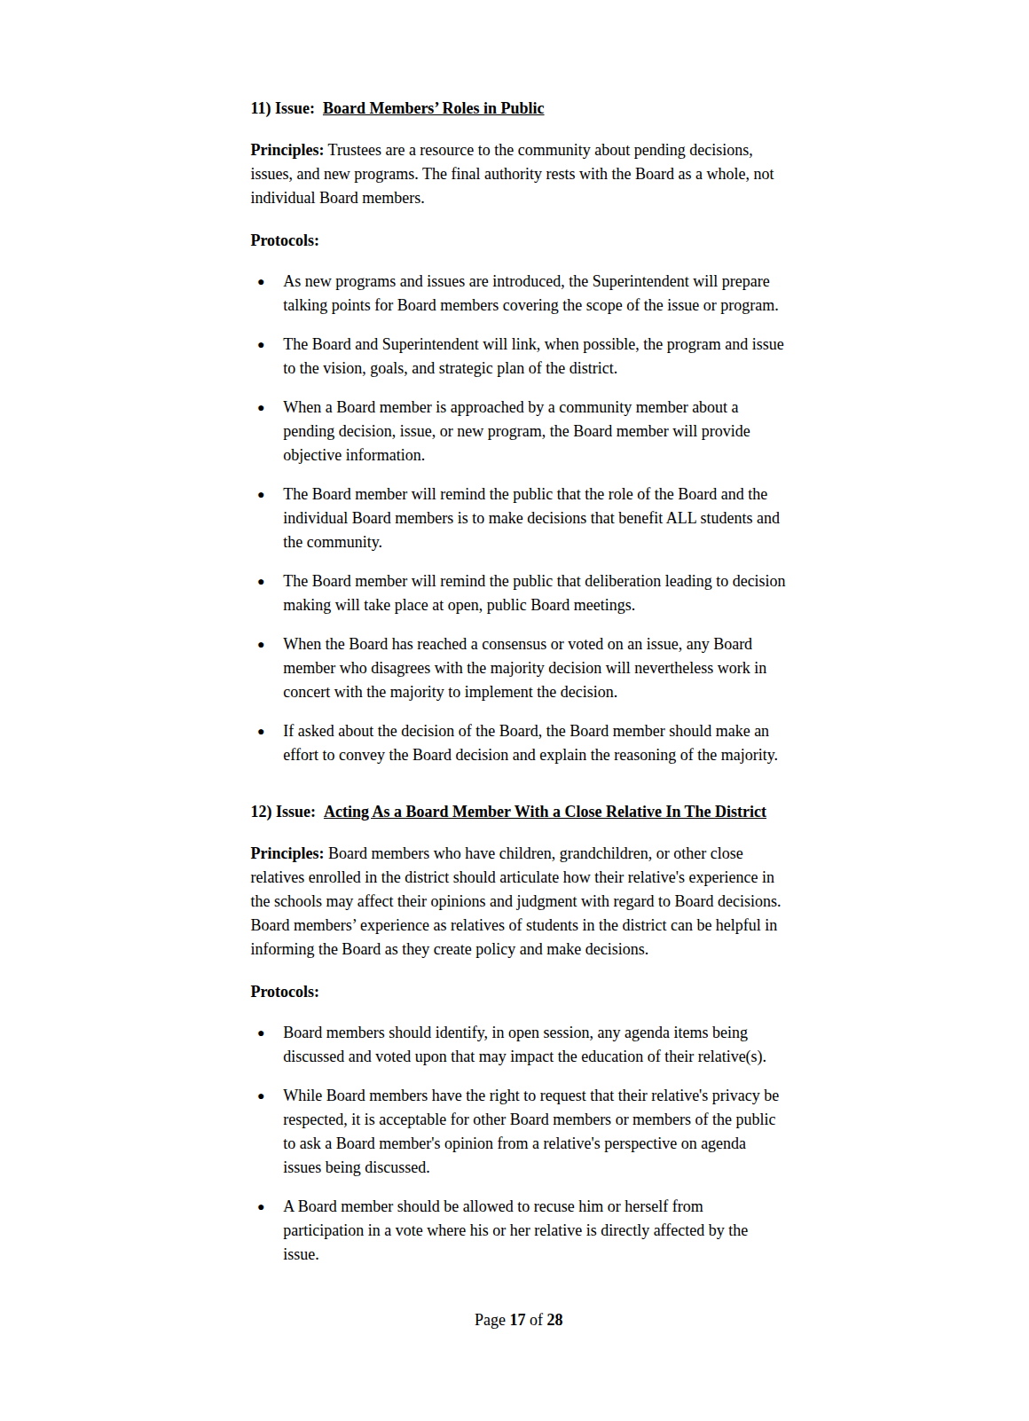11) Issue: Board Members’ Roles in Public
Principles: Trustees are a resource to the community about pending decisions, issues, and new programs. The final authority rests with the Board as a whole, not individual Board members.
Protocols:
As new programs and issues are introduced, the Superintendent will prepare talking points for Board members covering the scope of the issue or program.
The Board and Superintendent will link, when possible, the program and issue to the vision, goals, and strategic plan of the district.
When a Board member is approached by a community member about a pending decision, issue, or new program, the Board member will provide objective information.
The Board member will remind the public that the role of the Board and the individual Board members is to make decisions that benefit ALL students and the community.
The Board member will remind the public that deliberation leading to decision making will take place at open, public Board meetings.
When the Board has reached a consensus or voted on an issue, any Board member who disagrees with the majority decision will nevertheless work in concert with the majority to implement the decision.
If asked about the decision of the Board, the Board member should make an effort to convey the Board decision and explain the reasoning of the majority.
12) Issue: Acting As a Board Member With a Close Relative In The District
Principles: Board members who have children, grandchildren, or other close relatives enrolled in the district should articulate how their relative's experience in the schools may affect their opinions and judgment with regard to Board decisions. Board members’ experience as relatives of students in the district can be helpful in informing the Board as they create policy and make decisions.
Protocols:
Board members should identify, in open session, any agenda items being discussed and voted upon that may impact the education of their relative(s).
While Board members have the right to request that their relative's privacy be respected, it is acceptable for other Board members or members of the public to ask a Board member's opinion from a relative's perspective on agenda issues being discussed.
A Board member should be allowed to recuse him or herself from participation in a vote where his or her relative is directly affected by the issue.
Page 17 of 28